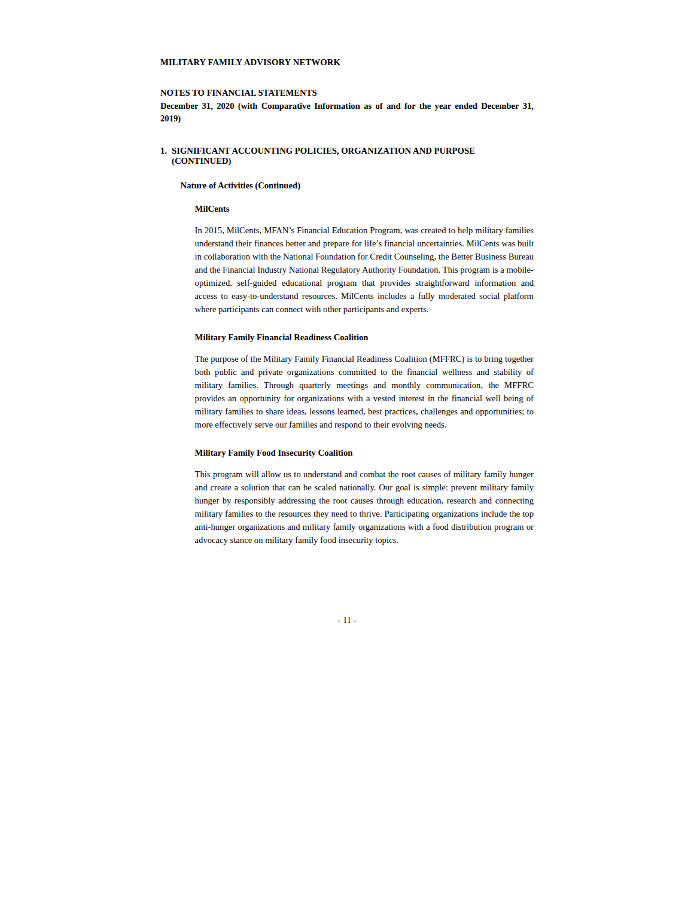MILITARY FAMILY ADVISORY NETWORK
NOTES TO FINANCIAL STATEMENTS
December 31, 2020 (with Comparative Information as of and for the year ended December 31, 2019)
1. SIGNIFICANT ACCOUNTING POLICIES, ORGANIZATION AND PURPOSE (CONTINUED)
Nature of Activities (Continued)
MilCents
In 2015, MilCents, MFAN’s Financial Education Program, was created to help military families understand their finances better and prepare for life’s financial uncertainties. MilCents was built in collaboration with the National Foundation for Credit Counseling, the Better Business Bureau and the Financial Industry National Regulatory Authority Foundation. This program is a mobile-optimized, self-guided educational program that provides straightforward information and access to easy-to-understand resources. MilCents includes a fully moderated social platform where participants can connect with other participants and experts.
Military Family Financial Readiness Coalition
The purpose of the Military Family Financial Readiness Coalition (MFFRC) is to bring together both public and private organizations committed to the financial wellness and stability of military families. Through quarterly meetings and monthly communication, the MFFRC provides an opportunity for organizations with a vested interest in the financial well being of military families to share ideas, lessons learned, best practices, challenges and opportunities; to more effectively serve our families and respond to their evolving needs.
Military Family Food Insecurity Coalition
This program will allow us to understand and combat the root causes of military family hunger and create a solution that can be scaled nationally. Our goal is simple: prevent military family hunger by responsibly addressing the root causes through education, research and connecting military families to the resources they need to thrive. Participating organizations include the top anti-hunger organizations and military family organizations with a food distribution program or advocacy stance on military family food insecurity topics.
- 11 -